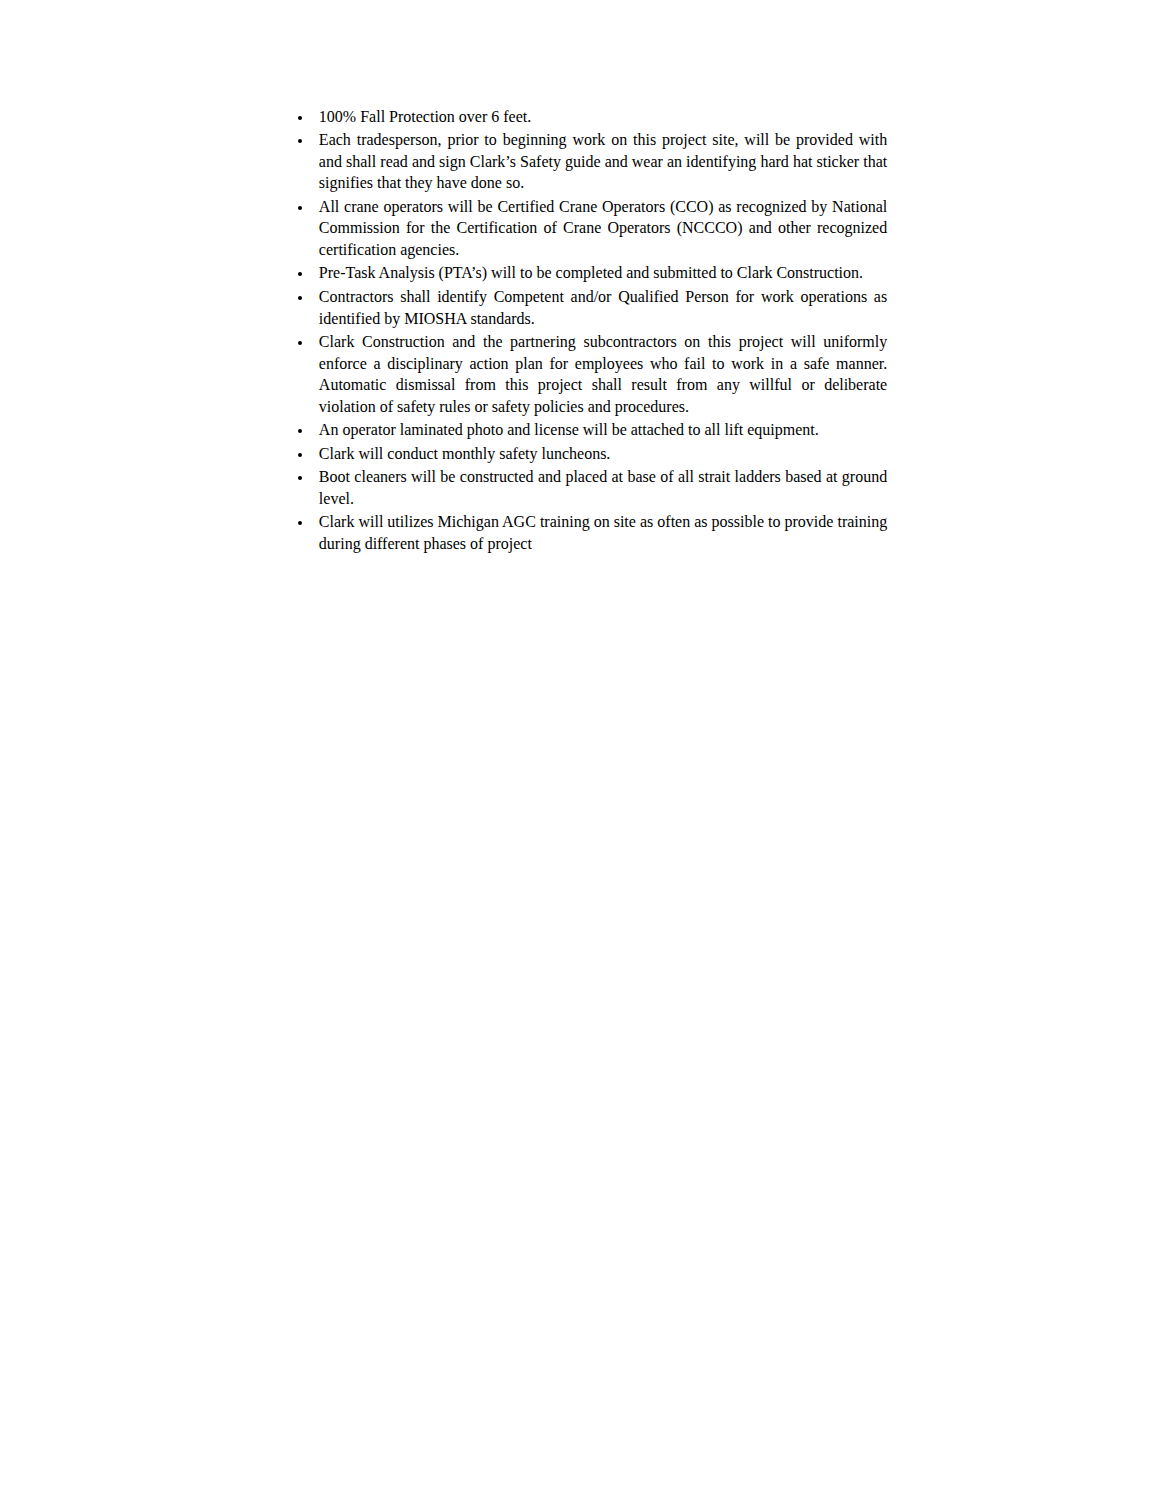100% Fall Protection over 6 feet.
Each tradesperson, prior to beginning work on this project site, will be provided with and shall read and sign Clark’s Safety guide and wear an identifying hard hat sticker that signifies that they have done so.
All crane operators will be Certified Crane Operators (CCO) as recognized by National Commission for the Certification of Crane Operators (NCCCO) and other recognized certification agencies.
Pre-Task Analysis (PTA’s) will to be completed and submitted to Clark Construction.
Contractors shall identify Competent and/or Qualified Person for work operations as identified by MIOSHA standards.
Clark Construction and the partnering subcontractors on this project will uniformly enforce a disciplinary action plan for employees who fail to work in a safe manner. Automatic dismissal from this project shall result from any willful or deliberate violation of safety rules or safety policies and procedures.
An operator laminated photo and license will be attached to all lift equipment.
Clark will conduct monthly safety luncheons.
Boot cleaners will be constructed and placed at base of all strait ladders based at ground level.
Clark will utilizes Michigan AGC training on site as often as possible to provide training during different phases of project